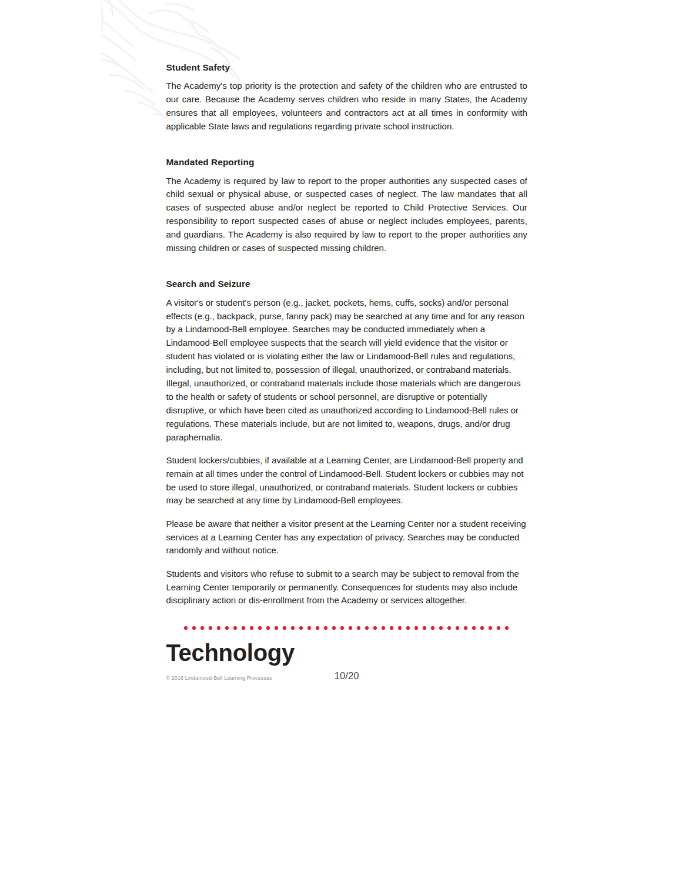Student Safety
The Academy's top priority is the protection and safety of the children who are entrusted to our care. Because the Academy serves children who reside in many States, the Academy ensures that all employees, volunteers and contractors act at all times in conformity with applicable State laws and regulations regarding private school instruction.
Mandated Reporting
The Academy is required by law to report to the proper authorities any suspected cases of child sexual or physical abuse, or suspected cases of neglect. The law mandates that all cases of suspected abuse and/or neglect be reported to Child Protective Services. Our responsibility to report suspected cases of abuse or neglect includes employees, parents, and guardians. The Academy is also required by law to report to the proper authorities any missing children or cases of suspected missing children.
Search and Seizure
A visitor's or student's person (e.g., jacket, pockets, hems, cuffs, socks) and/or personal effects (e.g., backpack, purse, fanny pack) may be searched at any time and for any reason by a Lindamood-Bell employee. Searches may be conducted immediately when a Lindamood-Bell employee suspects that the search will yield evidence that the visitor or student has violated or is violating either the law or Lindamood-Bell rules and regulations, including, but not limited to, possession of illegal, unauthorized, or contraband materials. Illegal, unauthorized, or contraband materials include those materials which are dangerous to the health or safety of students or school personnel, are disruptive or potentially disruptive, or which have been cited as unauthorized according to Lindamood-Bell rules or regulations. These materials include, but are not limited to, weapons, drugs, and/or drug paraphernalia.
Student lockers/cubbies, if available at a Learning Center, are Lindamood-Bell property and remain at all times under the control of Lindamood-Bell. Student lockers or cubbies may not be used to store illegal, unauthorized, or contraband materials. Student lockers or cubbies may be searched at any time by Lindamood-Bell employees.
Please be aware that neither a visitor present at the Learning Center nor a student receiving services at a Learning Center has any expectation of privacy. Searches may be conducted randomly and without notice.
Students and visitors who refuse to submit to a search may be subject to removal from the Learning Center temporarily or permanently. Consequences for students may also include disciplinary action or dis-enrollment from the Academy or services altogether.
Technology
© 2016 Lindamood-Bell Learning Processes
10/20